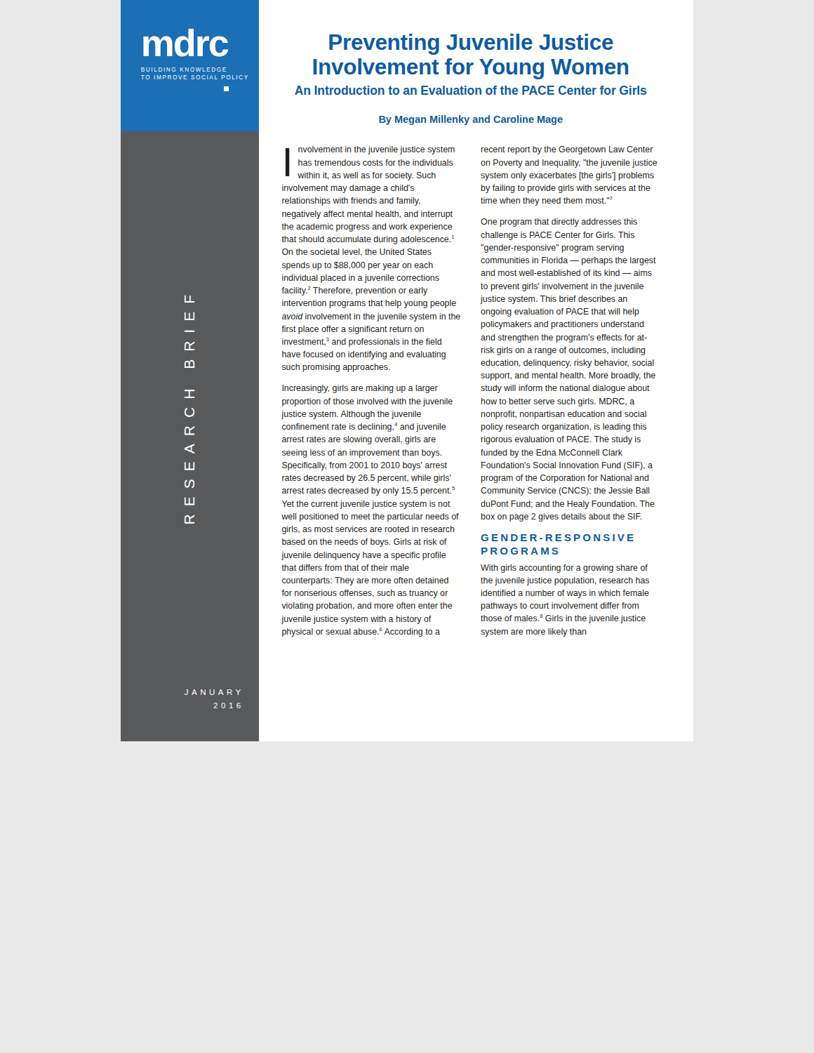mdrc
Building Knowledge
to Improve Social Policy
Research Brief
JANUARY
2016
Preventing Juvenile Justice Involvement for Young Women
An Introduction to an Evaluation of the PACE Center for Girls
By Megan Millenky and Caroline Mage
Involvement in the juvenile justice system has tremendous costs for the individuals within it, as well as for society. Such involvement may damage a child's relationships with friends and family, negatively affect mental health, and interrupt the academic progress and work experience that should accumulate during adolescence.1 On the societal level, the United States spends up to $88,000 per year on each individual placed in a juvenile corrections facility.2 Therefore, prevention or early intervention programs that help young people avoid involvement in the juvenile system in the first place offer a significant return on investment,3 and professionals in the field have focused on identifying and evaluating such promising approaches.
Increasingly, girls are making up a larger proportion of those involved with the juvenile justice system. Although the juvenile confinement rate is declining,4 and juvenile arrest rates are slowing overall, girls are seeing less of an improvement than boys. Specifically, from 2001 to 2010 boys' arrest rates decreased by 26.5 percent, while girls' arrest rates decreased by only 15.5 percent.5 Yet the current juvenile justice system is not well positioned to meet the particular needs of girls, as most services are rooted in research based on the needs of boys. Girls at risk of juvenile delinquency have a specific profile that differs from that of their male counterparts: They are more often detained for nonserious offenses, such as truancy or violating probation, and more often enter the juvenile justice system with a history of physical or sexual abuse.6 According to a recent report by the Georgetown Law Center on Poverty and Inequality, "the juvenile justice system only exacerbates [the girls'] problems by failing to provide girls with services at the time when they need them most."7
One program that directly addresses this challenge is PACE Center for Girls. This "gender-responsive" program serving communities in Florida — perhaps the largest and most well-established of its kind — aims to prevent girls' involvement in the juvenile justice system. This brief describes an ongoing evaluation of PACE that will help policymakers and practitioners understand and strengthen the program's effects for at-risk girls on a range of outcomes, including education, delinquency, risky behavior, social support, and mental health. More broadly, the study will inform the national dialogue about how to better serve such girls. MDRC, a nonprofit, nonpartisan education and social policy research organization, is leading this rigorous evaluation of PACE. The study is funded by the Edna McConnell Clark Foundation's Social Innovation Fund (SIF), a program of the Corporation for National and Community Service (CNCS); the Jessie Ball duPont Fund; and the Healy Foundation. The box on page 2 gives details about the SIF.
Gender-Responsive Programs
With girls accounting for a growing share of the juvenile justice population, research has identified a number of ways in which female pathways to court involvement differ from those of males.8 Girls in the juvenile justice system are more likely than